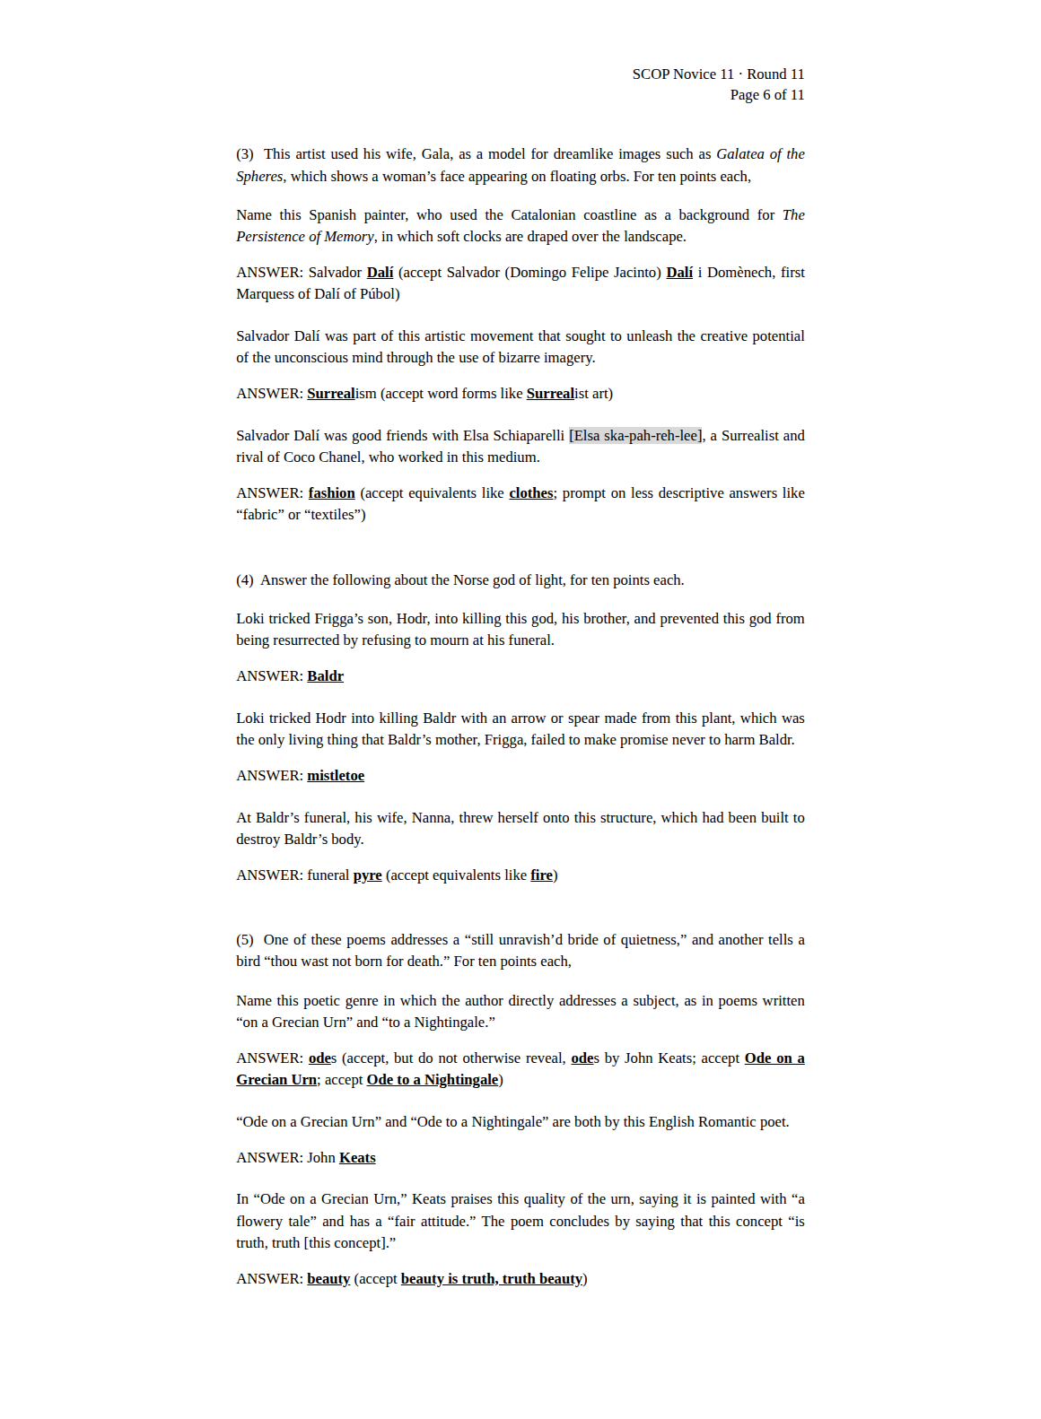SCOP Novice 11 · Round 11
Page 6 of 11
(3) This artist used his wife, Gala, as a model for dreamlike images such as Galatea of the Spheres, which shows a woman’s face appearing on floating orbs. For ten points each,
Name this Spanish painter, who used the Catalonian coastline as a background for The Persistence of Memory, in which soft clocks are draped over the landscape.
ANSWER: Salvador Dalí (accept Salvador (Domingo Felipe Jacinto) Dalí i Domènech, first Marquess of Dalí of Púbol)
Salvador Dalí was part of this artistic movement that sought to unleash the creative potential of the unconscious mind through the use of bizarre imagery.
ANSWER: Surrealism (accept word forms like Surrealist art)
Salvador Dalí was good friends with Elsa Schiaparelli [Elsa ska-pah-reh-lee], a Surrealist and rival of Coco Chanel, who worked in this medium.
ANSWER: fashion (accept equivalents like clothes; prompt on less descriptive answers like “fabric” or “textiles”)
(4) Answer the following about the Norse god of light, for ten points each.
Loki tricked Frigga’s son, Hodr, into killing this god, his brother, and prevented this god from being resurrected by refusing to mourn at his funeral.
ANSWER: Baldr
Loki tricked Hodr into killing Baldr with an arrow or spear made from this plant, which was the only living thing that Baldr’s mother, Frigga, failed to make promise never to harm Baldr.
ANSWER: mistletoe
At Baldr’s funeral, his wife, Nanna, threw herself onto this structure, which had been built to destroy Baldr’s body.
ANSWER: funeral pyre (accept equivalents like fire)
(5) One of these poems addresses a “still unravish’d bride of quietness,” and another tells a bird “thou wast not born for death.” For ten points each,
Name this poetic genre in which the author directly addresses a subject, as in poems written “on a Grecian Urn” and “to a Nightingale.”
ANSWER: odes (accept, but do not otherwise reveal, odes by John Keats; accept Ode on a Grecian Urn; accept Ode to a Nightingale)
“Ode on a Grecian Urn” and “Ode to a Nightingale” are both by this English Romantic poet.
ANSWER: John Keats
In “Ode on a Grecian Urn,” Keats praises this quality of the urn, saying it is painted with “a flowery tale” and has a “fair attitude.” The poem concludes by saying that this concept “is truth, truth [this concept].”
ANSWER: beauty (accept beauty is truth, truth beauty)